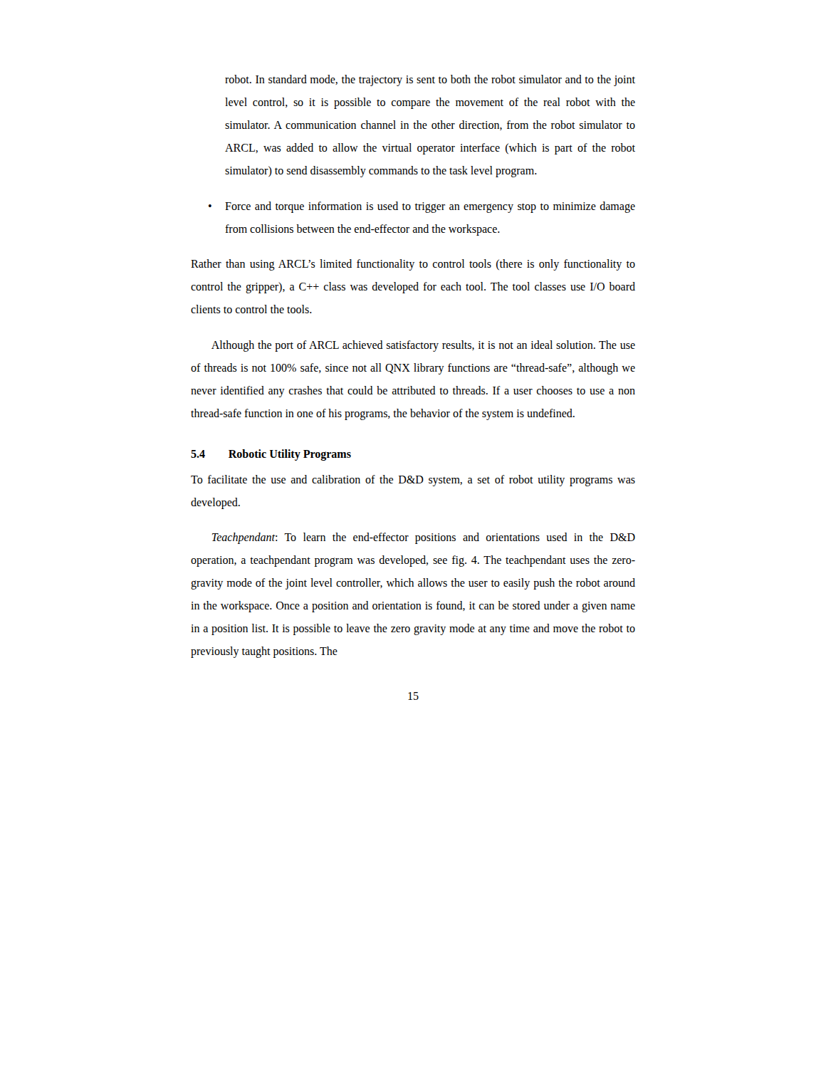robot. In standard mode, the trajectory is sent to both the robot simulator and to the joint level control, so it is possible to compare the movement of the real robot with the simulator. A communication channel in the other direction, from the robot simulator to ARCL, was added to allow the virtual operator interface (which is part of the robot simulator) to send disassembly commands to the task level program.
Force and torque information is used to trigger an emergency stop to minimize damage from collisions between the end-effector and the workspace.
Rather than using ARCL’s limited functionality to control tools (there is only functionality to control the gripper), a C++ class was developed for each tool. The tool classes use I/O board clients to control the tools.
Although the port of ARCL achieved satisfactory results, it is not an ideal solution. The use of threads is not 100% safe, since not all QNX library functions are “thread-safe”, although we never identified any crashes that could be attributed to threads. If a user chooses to use a non thread-safe function in one of his programs, the behavior of the system is undefined.
5.4 Robotic Utility Programs
To facilitate the use and calibration of the D&D system, a set of robot utility programs was developed.
Teachpendant: To learn the end-effector positions and orientations used in the D&D operation, a teachpendant program was developed, see fig. 4. The teachpendant uses the zero-gravity mode of the joint level controller, which allows the user to easily push the robot around in the workspace. Once a position and orientation is found, it can be stored under a given name in a position list. It is possible to leave the zero gravity mode at any time and move the robot to previously taught positions. The
15